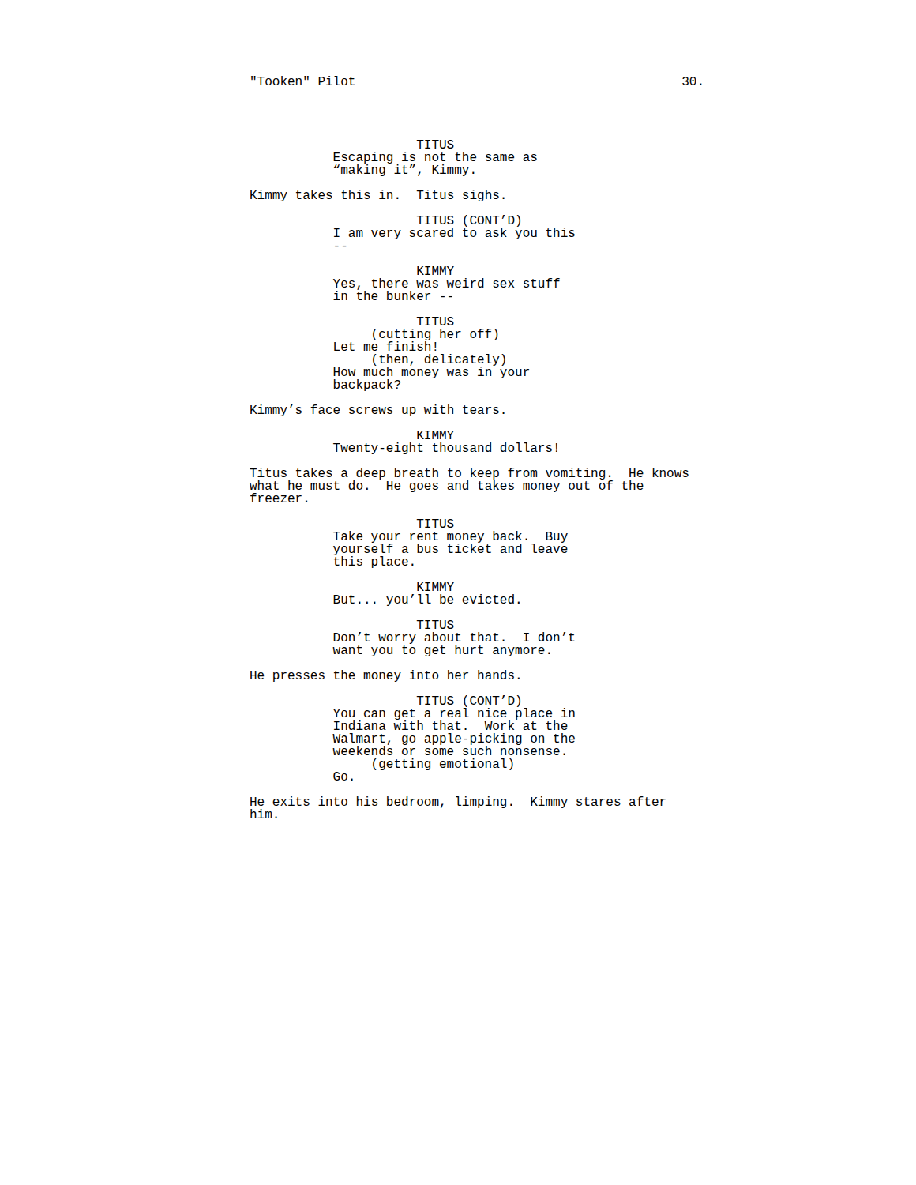"Tooken" Pilot
30.
TITUS
Escaping is not the same as “making it”, Kimmy.
Kimmy takes this in. Titus sighs.
TITUS (CONT’D)
I am very scared to ask you this --
KIMMY
Yes, there was weird sex stuff in the bunker --
TITUS
(cutting her off)
Let me finish!
(then, delicately)
How much money was in your backpack?
Kimmy’s face screws up with tears.
KIMMY
Twenty-eight thousand dollars!
Titus takes a deep breath to keep from vomiting. He knows what he must do. He goes and takes money out of the freezer.
TITUS
Take your rent money back. Buy yourself a bus ticket and leave this place.
KIMMY
But... you’ll be evicted.
TITUS
Don’t worry about that. I don’t want you to get hurt anymore.
He presses the money into her hands.
TITUS (CONT’D)
You can get a real nice place in Indiana with that. Work at the Walmart, go apple-picking on the weekends or some such nonsense.
(getting emotional)
Go.
He exits into his bedroom, limping. Kimmy stares after him.